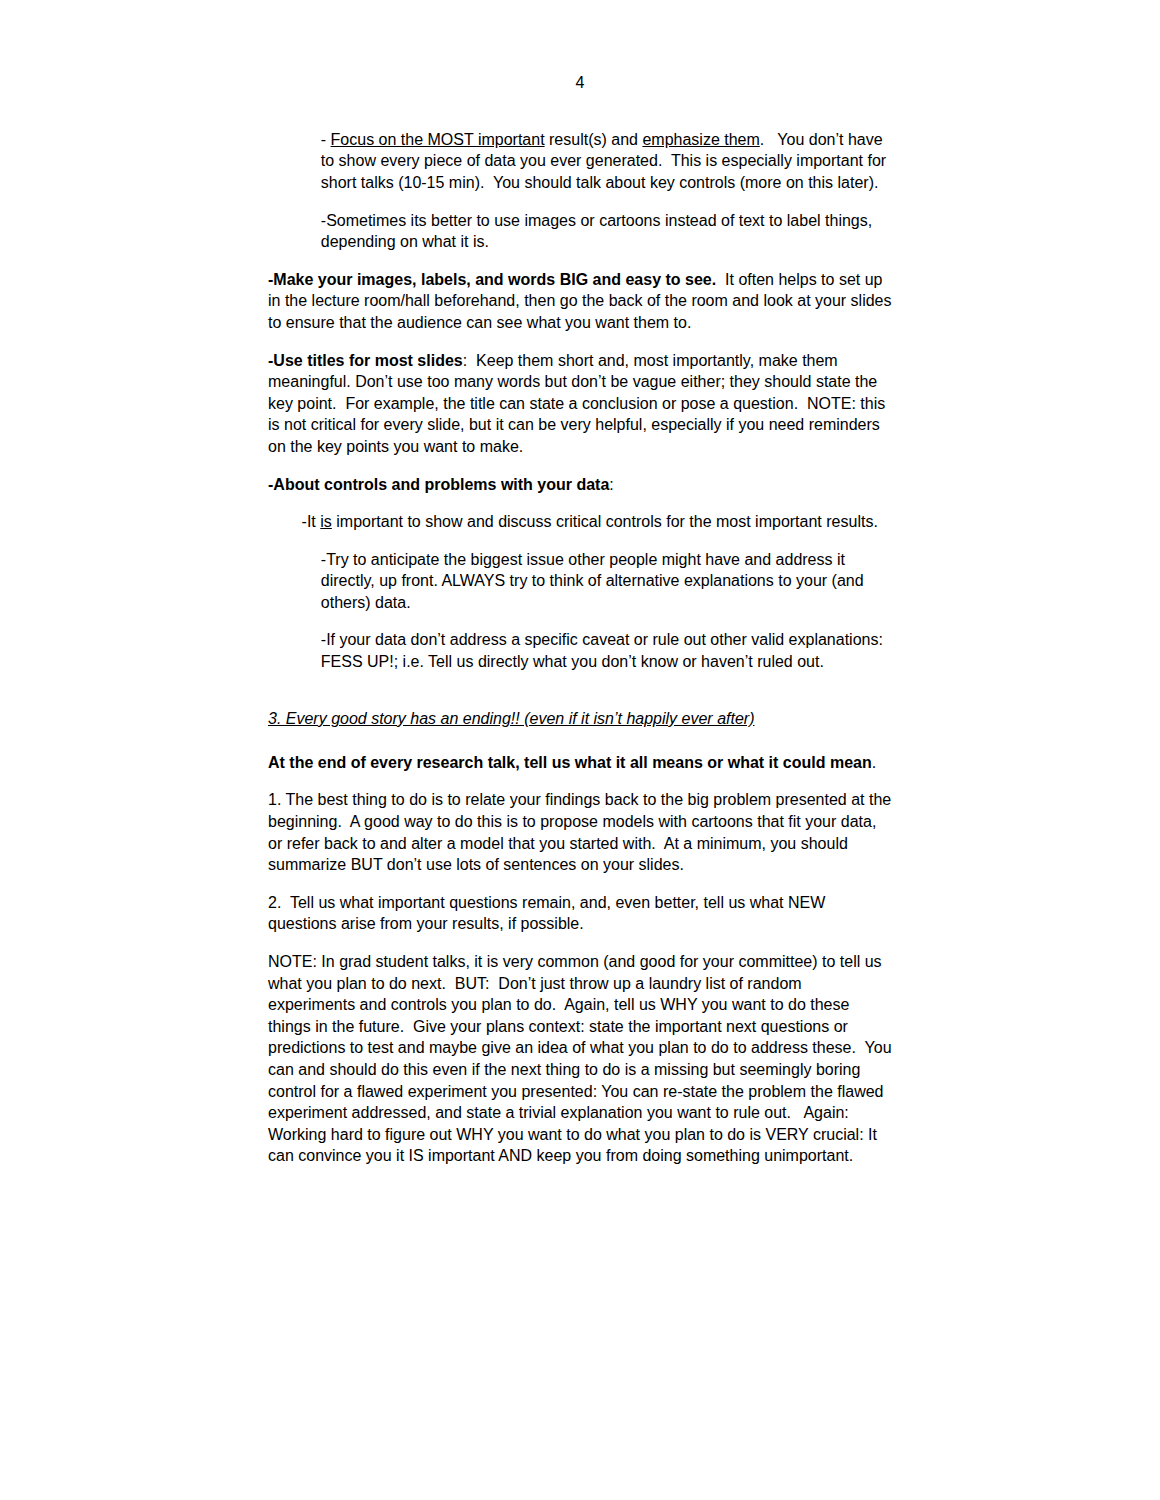4
- Focus on the MOST important result(s) and emphasize them. You don’t have to show every piece of data you ever generated. This is especially important for short talks (10-15 min). You should talk about key controls (more on this later).
-Sometimes its better to use images or cartoons instead of text to label things, depending on what it is.
-Make your images, labels, and words BIG and easy to see. It often helps to set up in the lecture room/hall beforehand, then go the back of the room and look at your slides to ensure that the audience can see what you want them to.
-Use titles for most slides: Keep them short and, most importantly, make them meaningful. Don’t use too many words but don’t be vague either; they should state the key point. For example, the title can state a conclusion or pose a question. NOTE: this is not critical for every slide, but it can be very helpful, especially if you need reminders on the key points you want to make.
-About controls and problems with your data:
-It is important to show and discuss critical controls for the most important results.
-Try to anticipate the biggest issue other people might have and address it directly, up front. ALWAYS try to think of alternative explanations to your (and others) data.
-If your data don’t address a specific caveat or rule out other valid explanations: FESS UP!; i.e. Tell us directly what you don’t know or haven’t ruled out.
3. Every good story has an ending!! (even if it isn’t happily ever after)
At the end of every research talk, tell us what it all means or what it could mean.
1. The best thing to do is to relate your findings back to the big problem presented at the beginning. A good way to do this is to propose models with cartoons that fit your data, or refer back to and alter a model that you started with. At a minimum, you should summarize BUT don’t use lots of sentences on your slides.
2. Tell us what important questions remain, and, even better, tell us what NEW questions arise from your results, if possible.
NOTE: In grad student talks, it is very common (and good for your committee) to tell us what you plan to do next. BUT: Don’t just throw up a laundry list of random experiments and controls you plan to do. Again, tell us WHY you want to do these things in the future. Give your plans context: state the important next questions or predictions to test and maybe give an idea of what you plan to do to address these. You can and should do this even if the next thing to do is a missing but seemingly boring control for a flawed experiment you presented: You can re-state the problem the flawed experiment addressed, and state a trivial explanation you want to rule out. Again: Working hard to figure out WHY you want to do what you plan to do is VERY crucial: It can convince you it IS important AND keep you from doing something unimportant.